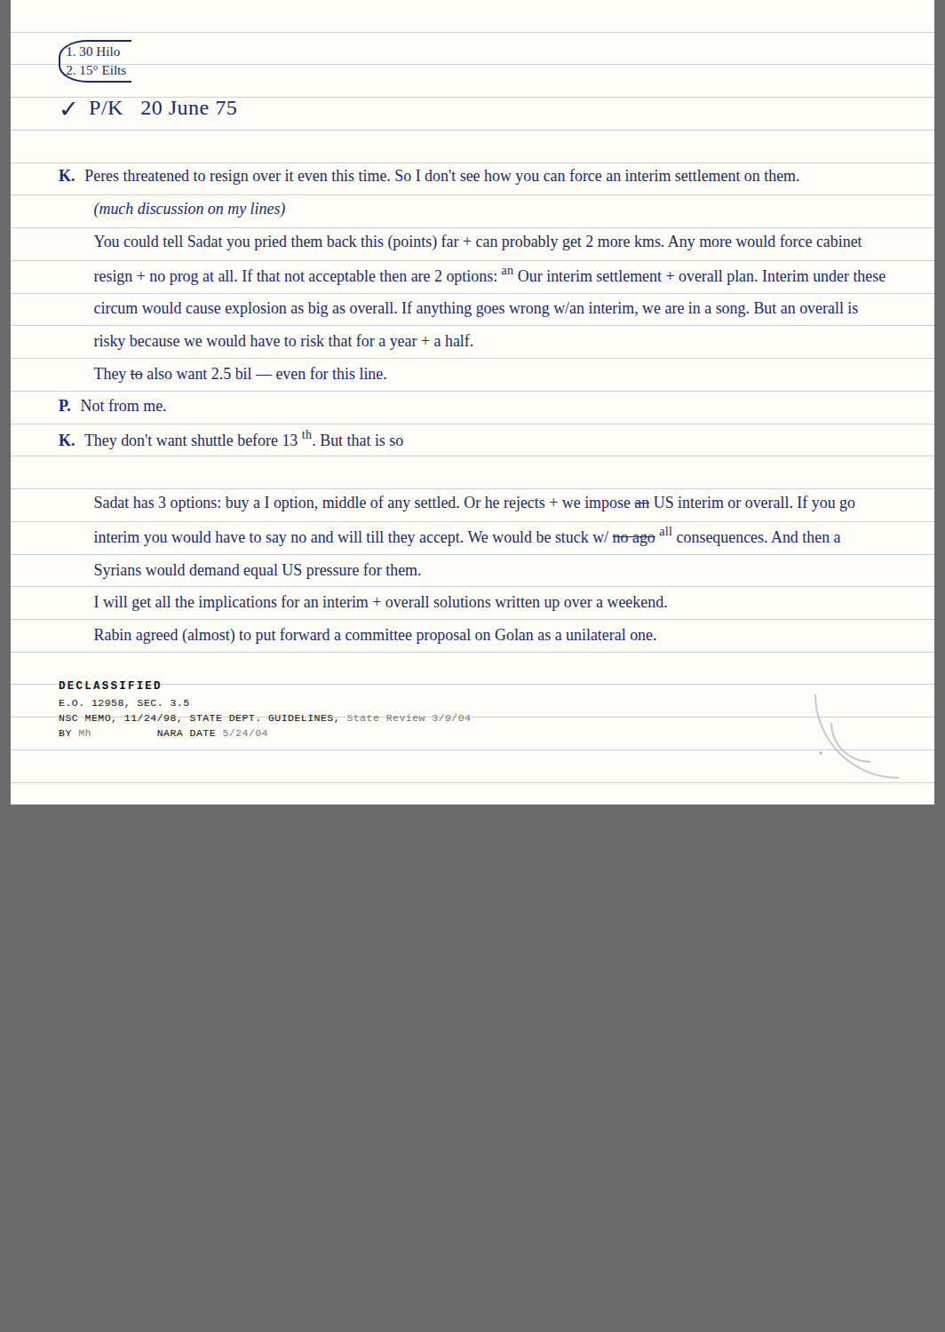1. 30 Hilo
2. 15° Eilts
✓ P/K 20 June 75
K. Peres threatened to resign over it even this time. So I don't see how you can force an interim settlement on them.
(much discussion on my lines)
You could tell Sadat you pried them back this (points) far + can probably get 2 more kms. Any more would force cabinet resign + no prog at all. If that not acceptable then are 2 options: an Our interim settlement + overall plan. Interim under these circum would cause explosion as big as overall. If anything goes wrong w/an interim, we are in a song. But an overall is risky because we would have to risk that for a year + a half.
They to also want 2.5 bil — even for this line.
P. Not from me.
K. They don't want shuttle before 13 th. But that is so
Sadat has 3 options: buy a I option, middle of any settled. Or he rejects + we impose an US interim or overall. If you go interim you would have to say no and will till they accept. We would be stuck w/ no ago all consequences. And then a Syrians would demand equal US pressure for them.
I will get all the implications for an interim + overall solutions written up over a weekend.
Rabin agreed (almost) to put forward a committee proposal on Golan as a unilateral one.
DECLASSIFIED
E.O. 12958, SEC. 3.5
NSC MEMO, 11/24/98, STATE DEPT. GUIDELINES, State Review 3/9/04
BY Mh NARA DATE 5/24/04
•